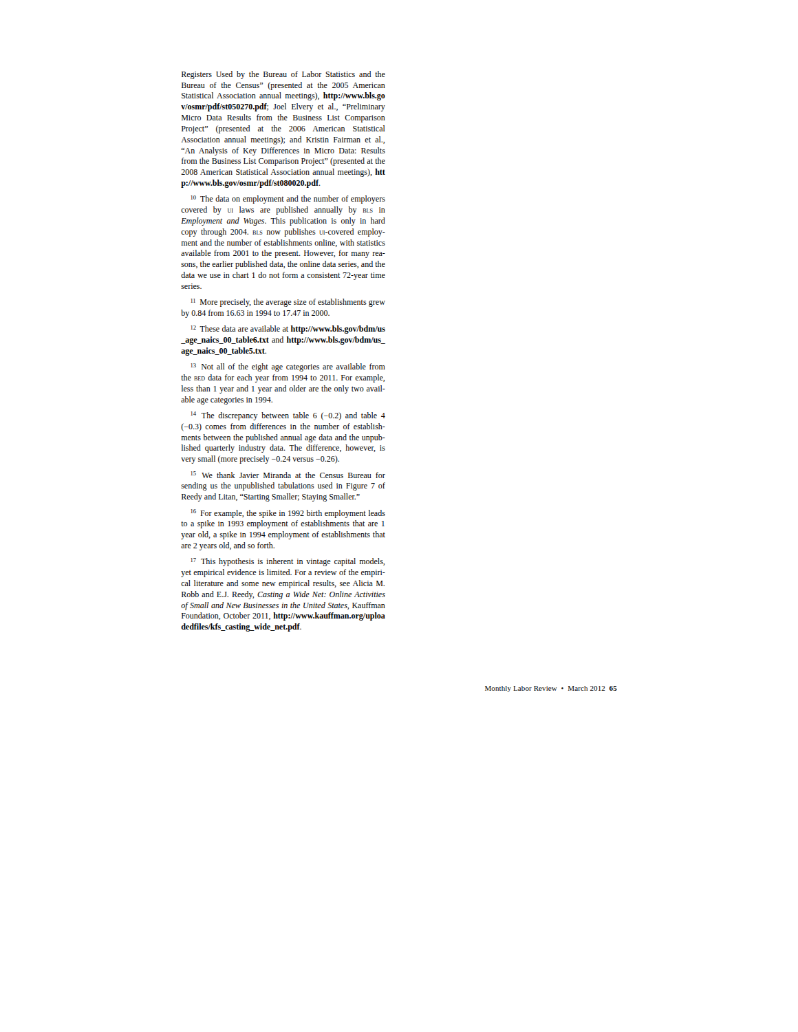Registers Used by the Bureau of Labor Statistics and the Bureau of the Census” (presented at the 2005 American Statistical Association annual meetings), http://www.bls.gov/osmr/pdf/st050270.pdf; Joel Elvery et al., “Preliminary Micro Data Results from the Business List Comparison Project” (presented at the 2006 American Statistical Association annual meetings); and Kristin Fairman et al., “An Analysis of Key Differences in Micro Data: Results from the Business List Comparison Project” (presented at the 2008 American Statistical Association annual meetings), http://www.bls.gov/osmr/pdf/st080020.pdf.
10 The data on employment and the number of employers covered by ui laws are published annually by bls in Employment and Wages. This publication is only in hard copy through 2004. bls now publishes ui-covered employment and the number of establishments online, with statistics available from 2001 to the present. However, for many reasons, the earlier published data, the online data series, and the data we use in chart 1 do not form a consistent 72-year time series.
11 More precisely, the average size of establishments grew by 0.84 from 16.63 in 1994 to 17.47 in 2000.
12 These data are available at http://www.bls.gov/bdm/us_age_naics_00_table6.txt and http://www.bls.gov/bdm/us_age_naics_00_table5.txt.
13 Not all of the eight age categories are available from the bed data for each year from 1994 to 2011. For example, less than 1 year and 1 year and older are the only two available age categories in 1994.
14 The discrepancy between table 6 (−0.2) and table 4 (−0.3) comes from differences in the number of establishments between the published annual age data and the unpublished quarterly industry data. The difference, however, is very small (more precisely −0.24 versus −0.26).
15 We thank Javier Miranda at the Census Bureau for sending us the unpublished tabulations used in Figure 7 of Reedy and Litan, “Starting Smaller; Staying Smaller.”
16 For example, the spike in 1992 birth employment leads to a spike in 1993 employment of establishments that are 1 year old, a spike in 1994 employment of establishments that are 2 years old, and so forth.
17 This hypothesis is inherent in vintage capital models, yet empirical evidence is limited. For a review of the empirical literature and some new empirical results, see Alicia M. Robb and E.J. Reedy, Casting a Wide Net: Online Activities of Small and New Businesses in the United States, Kauffman Foundation, October 2011, http://www.kauffman.org/uploadedfiles/kfs_casting_wide_net.pdf.
Monthly Labor Review • March 2012 65